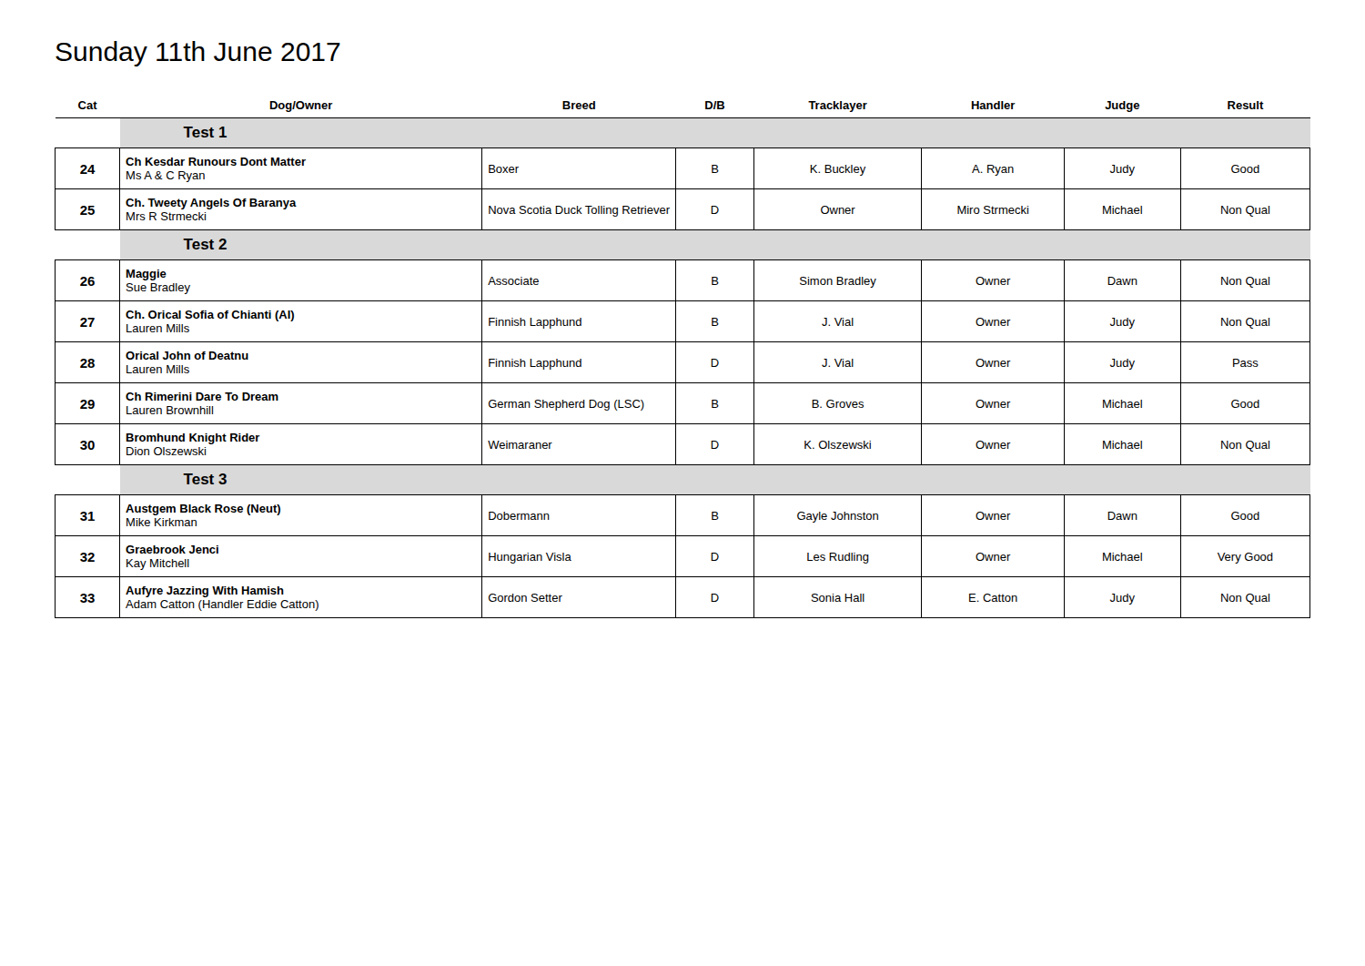Sunday 11th June 2017
| Cat | Dog/Owner | Breed | D/B | Tracklayer | Handler | Judge | Result |
| --- | --- | --- | --- | --- | --- | --- | --- |
| | Test 1 |
| 24 | Ch Kesdar Runours Dont Matter Ms A & C Ryan | Boxer | B | K. Buckley | A. Ryan | Judy | Good |
| 25 | Ch. Tweety Angels Of Baranya Mrs R Strmecki | Nova Scotia Duck Tolling Retriever | D | Owner | Miro Strmecki | Michael | Non Qual |
| | Test 2 |
| 26 | Maggie Sue Bradley | Associate | B | Simon Bradley | Owner | Dawn | Non Qual |
| 27 | Ch. Orical Sofia of Chianti (AI) Lauren Mills | Finnish Lapphund | B | J. Vial | Owner | Judy | Non Qual |
| 28 | Orical John of Deatnu Lauren Mills | Finnish Lapphund | D | J. Vial | Owner | Judy | Pass |
| 29 | Ch Rimerini Dare To Dream Lauren Brownhill | German Shepherd Dog (LSC) | B | B. Groves | Owner | Michael | Good |
| 30 | Bromhund Knight Rider Dion Olszewski | Weimaraner | D | K. Olszewski | Owner | Michael | Non Qual |
| | Test 3 |
| 31 | Austgem Black Rose (Neut) Mike Kirkman | Dobermann | B | Gayle Johnston | Owner | Dawn | Good |
| 32 | Graebrook Jenci Kay Mitchell | Hungarian Visla | D | Les Rudling | Owner | Michael | Very Good |
| 33 | Aufyre Jazzing With Hamish Adam Catton (Handler Eddie Catton) | Gordon Setter | D | Sonia Hall | E. Catton | Judy | Non Qual |